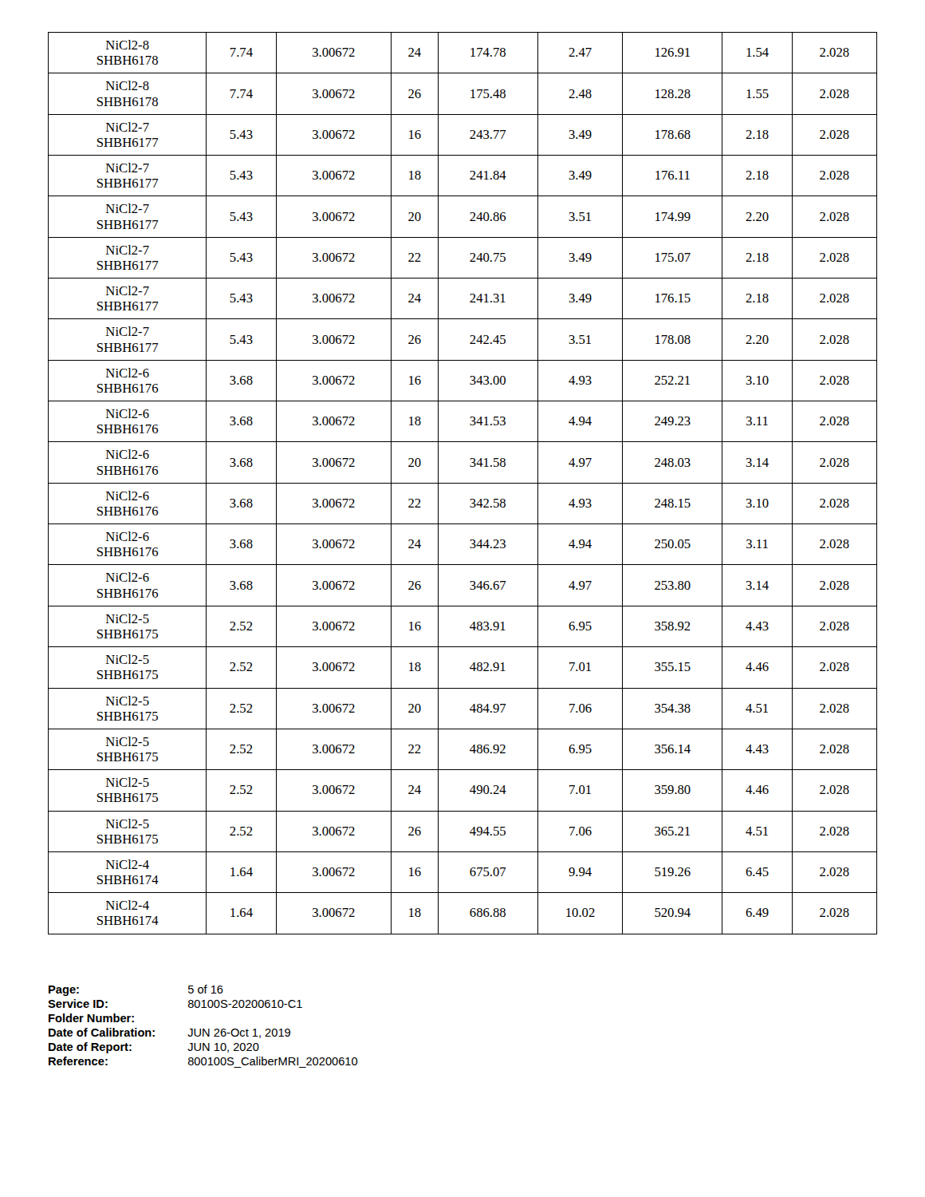| NiCl2-8 SHBH6178 | 7.74 | 3.00672 | 24 | 174.78 | 2.47 | 126.91 | 1.54 | 2.028 |
| NiCl2-8 SHBH6178 | 7.74 | 3.00672 | 26 | 175.48 | 2.48 | 128.28 | 1.55 | 2.028 |
| NiCl2-7 SHBH6177 | 5.43 | 3.00672 | 16 | 243.77 | 3.49 | 178.68 | 2.18 | 2.028 |
| NiCl2-7 SHBH6177 | 5.43 | 3.00672 | 18 | 241.84 | 3.49 | 176.11 | 2.18 | 2.028 |
| NiCl2-7 SHBH6177 | 5.43 | 3.00672 | 20 | 240.86 | 3.51 | 174.99 | 2.20 | 2.028 |
| NiCl2-7 SHBH6177 | 5.43 | 3.00672 | 22 | 240.75 | 3.49 | 175.07 | 2.18 | 2.028 |
| NiCl2-7 SHBH6177 | 5.43 | 3.00672 | 24 | 241.31 | 3.49 | 176.15 | 2.18 | 2.028 |
| NiCl2-7 SHBH6177 | 5.43 | 3.00672 | 26 | 242.45 | 3.51 | 178.08 | 2.20 | 2.028 |
| NiCl2-6 SHBH6176 | 3.68 | 3.00672 | 16 | 343.00 | 4.93 | 252.21 | 3.10 | 2.028 |
| NiCl2-6 SHBH6176 | 3.68 | 3.00672 | 18 | 341.53 | 4.94 | 249.23 | 3.11 | 2.028 |
| NiCl2-6 SHBH6176 | 3.68 | 3.00672 | 20 | 341.58 | 4.97 | 248.03 | 3.14 | 2.028 |
| NiCl2-6 SHBH6176 | 3.68 | 3.00672 | 22 | 342.58 | 4.93 | 248.15 | 3.10 | 2.028 |
| NiCl2-6 SHBH6176 | 3.68 | 3.00672 | 24 | 344.23 | 4.94 | 250.05 | 3.11 | 2.028 |
| NiCl2-6 SHBH6176 | 3.68 | 3.00672 | 26 | 346.67 | 4.97 | 253.80 | 3.14 | 2.028 |
| NiCl2-5 SHBH6175 | 2.52 | 3.00672 | 16 | 483.91 | 6.95 | 358.92 | 4.43 | 2.028 |
| NiCl2-5 SHBH6175 | 2.52 | 3.00672 | 18 | 482.91 | 7.01 | 355.15 | 4.46 | 2.028 |
| NiCl2-5 SHBH6175 | 2.52 | 3.00672 | 20 | 484.97 | 7.06 | 354.38 | 4.51 | 2.028 |
| NiCl2-5 SHBH6175 | 2.52 | 3.00672 | 22 | 486.92 | 6.95 | 356.14 | 4.43 | 2.028 |
| NiCl2-5 SHBH6175 | 2.52 | 3.00672 | 24 | 490.24 | 7.01 | 359.80 | 4.46 | 2.028 |
| NiCl2-5 SHBH6175 | 2.52 | 3.00672 | 26 | 494.55 | 7.06 | 365.21 | 4.51 | 2.028 |
| NiCl2-4 SHBH6174 | 1.64 | 3.00672 | 16 | 675.07 | 9.94 | 519.26 | 6.45 | 2.028 |
| NiCl2-4 SHBH6174 | 1.64 | 3.00672 | 18 | 686.88 | 10.02 | 520.94 | 6.49 | 2.028 |
| Page: | 5 of 16 |
| Service ID: | 80100S-20200610-C1 |
| Folder Number: | |
| Date of Calibration: | JUN 26-Oct 1, 2019 |
| Date of Report: | JUN 10, 2020 |
| Reference: | 800100S_CaliberMRI_20200610 |